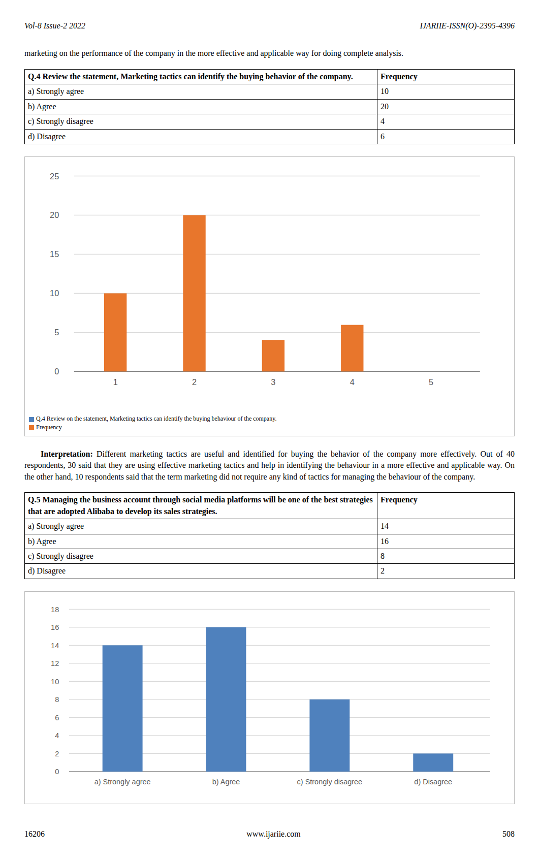Vol-8 Issue-2 2022
IJARIIE-ISSN(O)-2395-4396
marketing on the performance of the company in the more effective and applicable way for doing complete analysis.
| Q.4 Review the statement, Marketing tactics can identify the buying behavior of the company. | Frequency |
| --- | --- |
| a) Strongly agree | 10 |
| b) Agree | 20 |
| c) Strongly disagree | 4 |
| d) Disagree | 6 |
25 20 15 10 5 0 1 2 3 4 5
Q.4 Review on the statement, Marketing tactics can identify the buying behaviour of the company.
Frequency
Interpretation: Different marketing tactics are useful and identified for buying the behavior of the company more effectively. Out of 40 respondents, 30 said that they are using effective marketing tactics and help in identifying the behaviour in a more effective and applicable way. On the other hand, 10 respondents said that the term marketing did not require any kind of tactics for managing the behaviour of the company.
| Q.5 Managing the business account through social media platforms will be one of the best strategies that are adopted Alibaba to develop its sales strategies. | Frequency |
| --- | --- |
| a) Strongly agree | 14 |
| b) Agree | 16 |
| c) Strongly disagree | 8 |
| d) Disagree | 2 |
18 16 14 12 10 8 6 4 2 0 a) Strongly agree b) Agree c) Strongly disagree d) Disagree
16206
www.ijariie.com
508